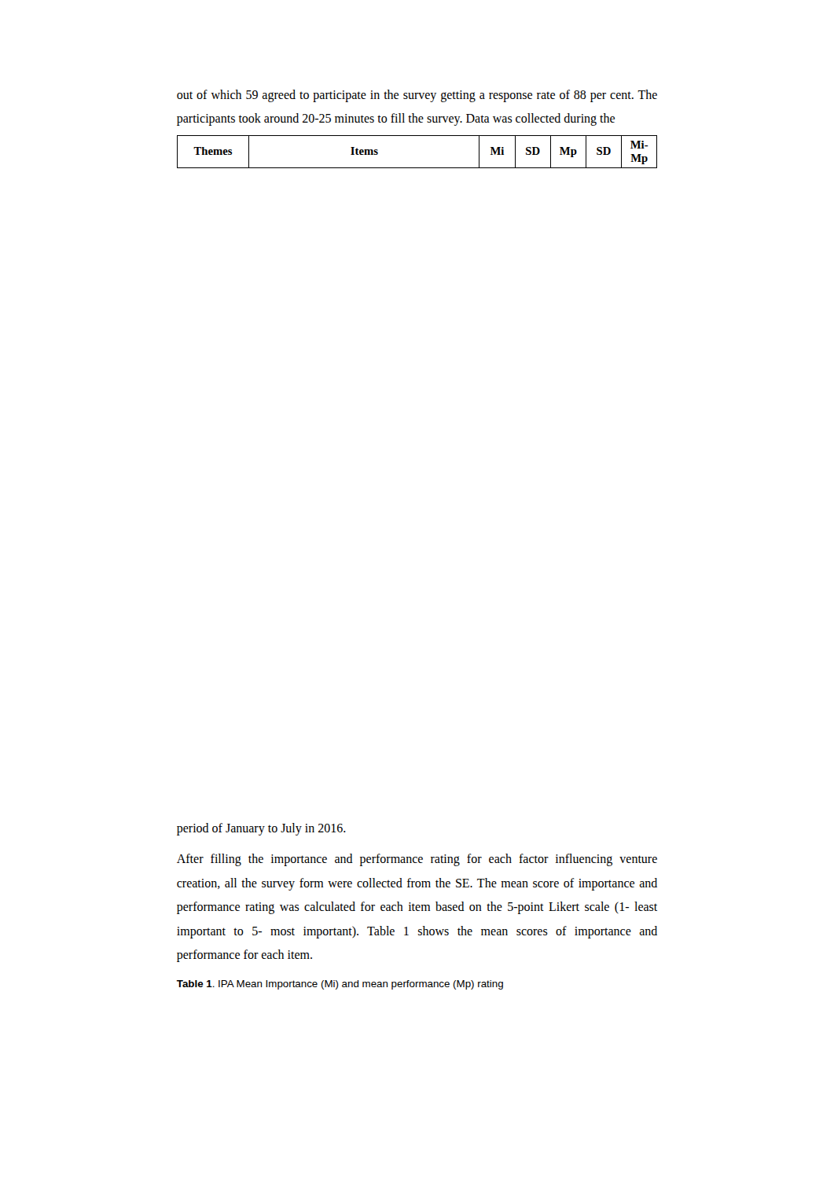out of which 59 agreed to participate in the survey getting a response rate of 88 per cent. The participants took around 20-25 minutes to fill the survey. Data was collected during the
| Themes | Items | Mi | SD | Mp | SD | Mi- Mp |
| --- | --- | --- | --- | --- | --- | --- |
period of January to July in 2016.
After filling the importance and performance rating for each factor influencing venture creation, all the survey form were collected from the SE. The mean score of importance and performance rating was calculated for each item based on the 5-point Likert scale (1- least important to 5- most important). Table 1 shows the mean scores of importance and performance for each item.
Table 1. IPA Mean Importance (Mi) and mean performance (Mp) rating